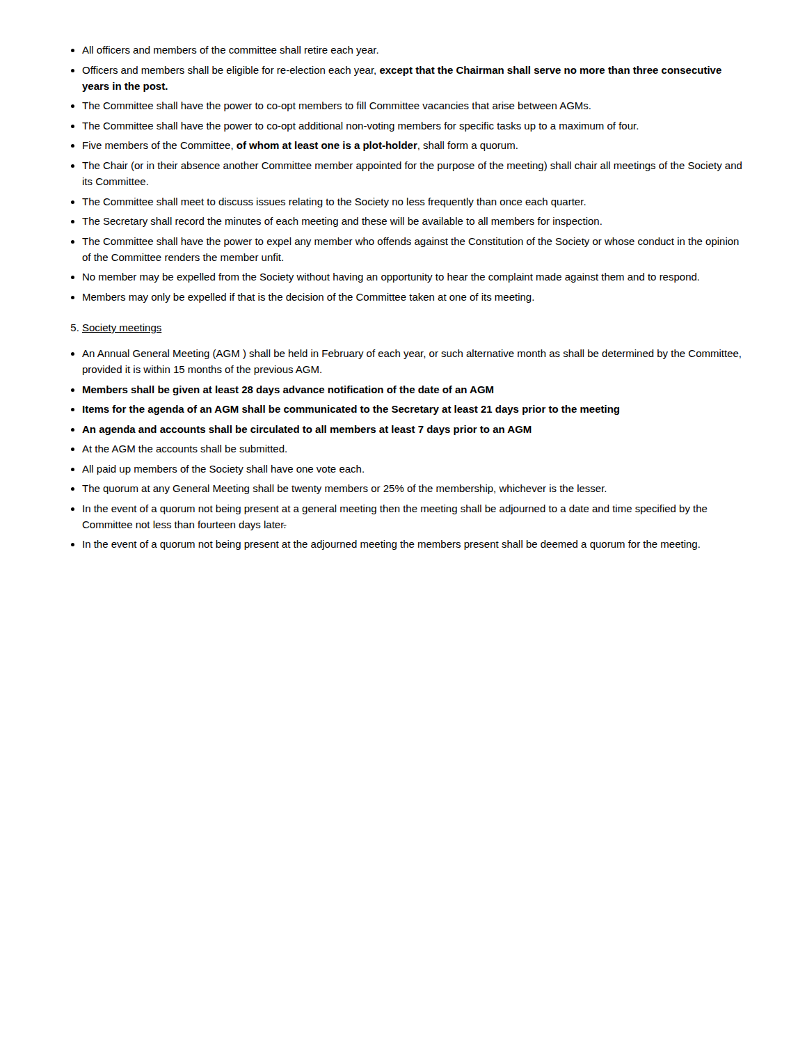All officers and members of the committee shall retire each year.
Officers and members shall be eligible for re-election each year, except that the Chairman shall serve no more than three consecutive years in the post.
The Committee shall have the power to co-opt members to fill Committee vacancies that arise between AGMs.
The Committee shall have the power to co-opt additional non-voting members for specific tasks up to a maximum of four.
Five members of the Committee, of whom at least one is a plot-holder, shall form a quorum.
The Chair (or in their absence another Committee member appointed for the purpose of the meeting) shall chair all meetings of the Society and its Committee.
The Committee shall meet to discuss issues relating to the Society no less frequently than once each quarter.
The Secretary shall record the minutes of each meeting and these will be available to all members for inspection.
The Committee shall have the power to expel any member who offends against the Constitution of the Society or whose conduct in the opinion of the Committee renders the member unfit.
No member may be expelled from the Society without having an opportunity to hear the complaint made against them and to respond.
Members may only be expelled if that is the decision of the Committee taken at one of its meeting.
Society meetings
An Annual General Meeting (AGM ) shall be held in February of each year, or such alternative month as shall be determined by the Committee, provided it is within 15 months of the previous AGM.
Members shall be given at least 28 days advance notification of the date of an AGM
Items for the agenda of an AGM shall be communicated to the Secretary at least 21 days prior to the meeting
An agenda and accounts shall be circulated to all members at least 7 days prior to an AGM
At the AGM the accounts shall be submitted.
All paid up members of the Society shall have one vote each.
The quorum at any General Meeting shall be twenty members or 25% of the membership, whichever is the lesser.
In the event of a quorum not being present at a general meeting then the meeting shall be adjourned to a date and time specified by the Committee not less than fourteen days later.
In the event of a quorum not being present at the adjourned meeting the members present shall be deemed a quorum for the meeting.